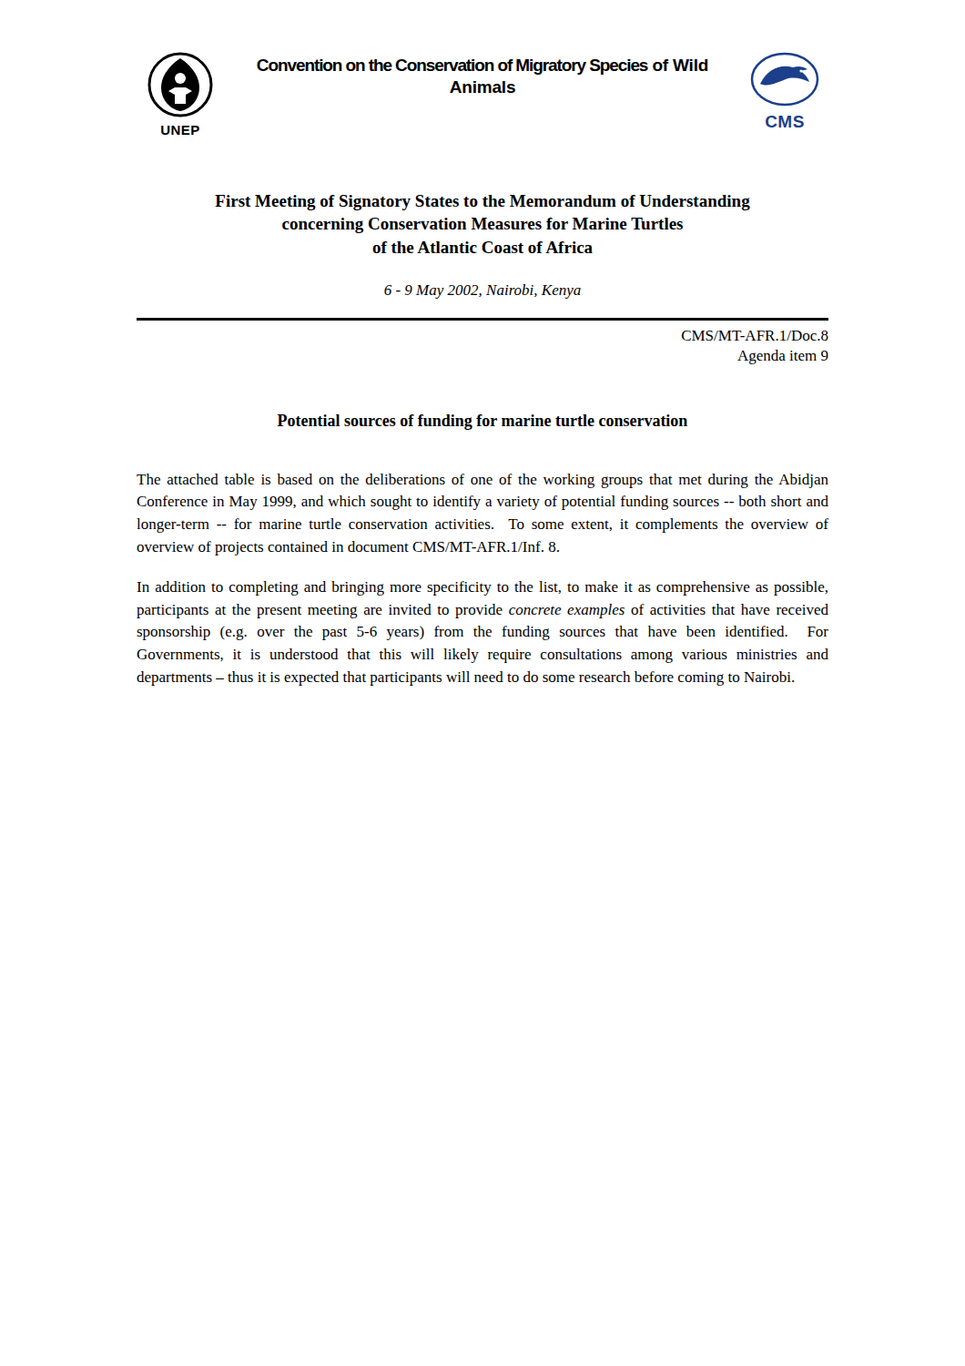UNEP
Convention on the Conservation of Migratory Species of Wild Animals
CMS
First Meeting of Signatory States to the Memorandum of Understanding
concerning Conservation Measures for Marine Turtles
of the Atlantic Coast of Africa
6 - 9 May 2002, Nairobi, Kenya
CMS/MT-AFR.1/Doc.8
Agenda item 9
Potential sources of funding for marine turtle conservation
The attached table is based on the deliberations of one of the working groups that met during the Abidjan Conference in May 1999, and which sought to identify a variety of potential funding sources -- both short and longer-term -- for marine turtle conservation activities. To some extent, it complements the overview of overview of projects contained in document CMS/MT-AFR.1/Inf. 8.
In addition to completing and bringing more specificity to the list, to make it as comprehensive as possible, participants at the present meeting are invited to provide concrete examples of activities that have received sponsorship (e.g. over the past 5-6 years) from the funding sources that have been identified. For Governments, it is understood that this will likely require consultations among various ministries and departments – thus it is expected that participants will need to do some research before coming to Nairobi.